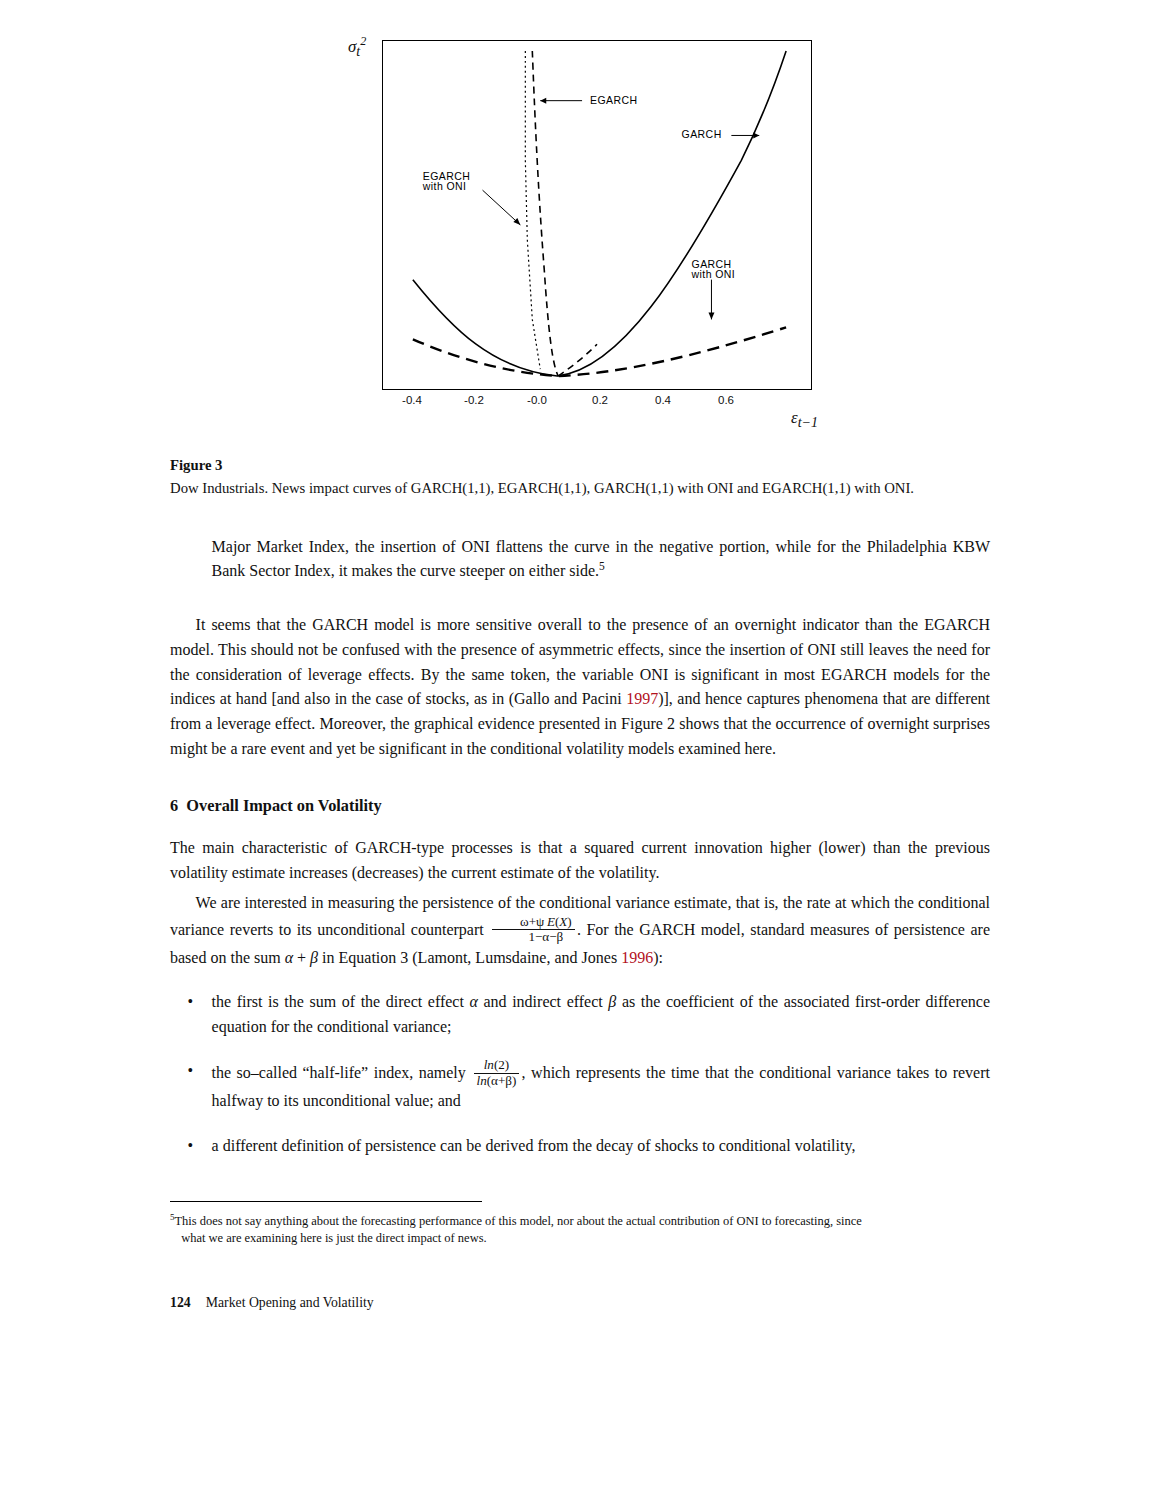σt2
EGARCH EGARCH with ONI GARCH GARCH with ONI
-0.4 -0.2 -0.0 0.2 0.4 0.6
εt−1
Figure 3 Dow Industrials. News impact curves of GARCH(1,1), EGARCH(1,1), GARCH(1,1) with ONI and EGARCH(1,1) with ONI.
Major Market Index, the insertion of ONI flattens the curve in the negative portion, while for the Philadelphia KBW Bank Sector Index, it makes the curve steeper on either side.5
It seems that the GARCH model is more sensitive overall to the presence of an overnight indicator than the EGARCH model. This should not be confused with the presence of asymmetric effects, since the insertion of ONI still leaves the need for the consideration of leverage effects. By the same token, the variable ONI is significant in most EGARCH models for the indices at hand [and also in the case of stocks, as in (Gallo and Pacini 1997)], and hence captures phenomena that are different from a leverage effect. Moreover, the graphical evidence presented in Figure 2 shows that the occurrence of overnight surprises might be a rare event and yet be significant in the conditional volatility models examined here.
6 Overall Impact on Volatility
The main characteristic of GARCH-type processes is that a squared current innovation higher (lower) than the previous volatility estimate increases (decreases) the current estimate of the volatility.
We are interested in measuring the persistence of the conditional variance estimate, that is, the rate at which the conditional variance reverts to its unconditional counterpart ω+ψ E(X) 1−α−β. For the GARCH model, standard measures of persistence are based on the sum α + β in Equation 3 (Lamont, Lumsdaine, and Jones 1996):
the first is the sum of the direct effect α and indirect effect β as the coefficient of the associated first-order difference equation for the conditional variance;
the so–called “half-life” index, namely ln(2) ln(α+β), which represents the time that the conditional variance takes to revert halfway to its unconditional value; and
a different definition of persistence can be derived from the decay of shocks to conditional volatility,
5This does not say anything about the forecasting performance of this model, nor about the actual contribution of ONI to forecasting, since what we are examining here is just the direct impact of news.
124 Market Opening and Volatility